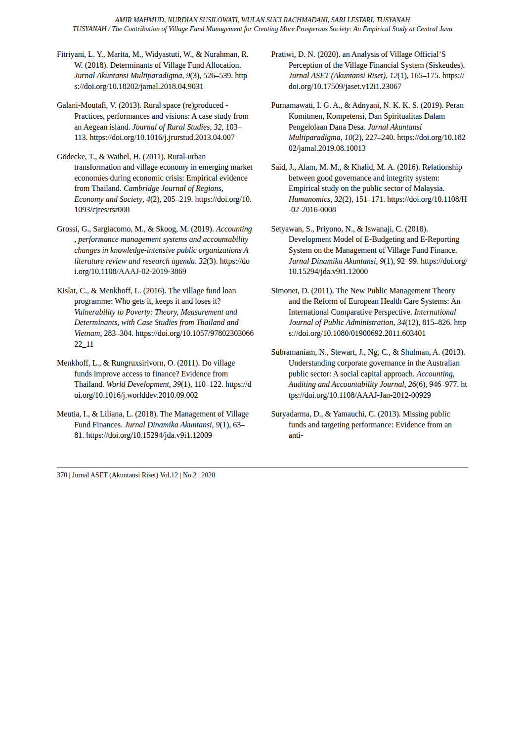AMIR MAHMUD, NURDIAN SUSILOWATI, WULAN SUCI RACHMADANI, SARI LESTARI, TUSYANAH
TUSYANAH / The Contribution of Village Fund Management for Creating More Prosperous Society: An Empirical Study at Central Java
Fitriyani, L. Y., Marita, M., Widyastuti, W., & Nurahman, R. W. (2018). Determinants of Village Fund Allocation. Jurnal Akuntansi Multiparadigma, 9(3), 526–539. https://doi.org/10.18202/jamal.2018.04.9031
Galani-Moutafi, V. (2013). Rural space (re)produced - Practices, performances and visions: A case study from an Aegean island. Journal of Rural Studies, 32, 103–113. https://doi.org/10.1016/j.jrurstud.2013.04.007
Gödecke, T., & Waibel, H. (2011). Rural-urban transformation and village economy in emerging market economies during economic crisis: Empirical evidence from Thailand. Cambridge Journal of Regions, Economy and Society, 4(2), 205–219. https://doi.org/10.1093/cjres/rsr008
Grossi, G., Sargiacomo, M., & Skoog, M. (2019). Accounting , performance management systems and accountability changes in knowledge-intensive public organizations A literature review and research agenda. 32(3). https://doi.org/10.1108/AAAJ-02-2019-3869
Kislat, C., & Menkhoff, L. (2016). The village fund loan programme: Who gets it, keeps it and loses it? Vulnerability to Poverty: Theory, Measurement and Determinants, with Case Studies from Thailand and Vietnam, 283–304. https://doi.org/10.1057/9780230306622_11
Menkhoff, L., & Rungruxsirivorn, O. (2011). Do village funds improve access to finance? Evidence from Thailand. World Development, 39(1), 110–122. https://doi.org/10.1016/j.worlddev.2010.09.002
Meutia, I., & Liliana, L. (2018). The Management of Village Fund Finances. Jurnal Dinamika Akuntansi, 9(1), 63–81. https://doi.org/10.15294/jda.v9i1.12009
Pratiwi, D. N. (2020). an Analysis of Village Official’S Perception of the Village Financial System (Siskeudes). Jurnal ASET (Akuntansi Riset), 12(1), 165–175. https://doi.org/10.17509/jaset.v12i1.23067
Purnamawati, I. G. A., & Adnyani, N. K. K. S. (2019). Peran Komitmen, Kompetensi, Dan Spiritualitas Dalam Pengelolaan Dana Desa. Jurnal Akuntansi Multiparadigma, 10(2), 227–240. https://doi.org/10.18202/jamal.2019.08.10013
Said, J., Alam, M. M., & Khalid, M. A. (2016). Relationship between good governance and integrity system: Empirical study on the public sector of Malaysia. Humanomics, 32(2), 151–171. https://doi.org/10.1108/H-02-2016-0008
Setyawan, S., Priyono, N., & Iswanaji, C. (2018). Development Model of E-Budgeting and E-Reporting System on the Management of Village Fund Finance. Jurnal Dinamika Akuntansi, 9(1), 92–99. https://doi.org/10.15294/jda.v9i1.12000
Simonet, D. (2011). The New Public Management Theory and the Reform of European Health Care Systems: An International Comparative Perspective. International Journal of Public Administration, 34(12), 815–826. https://doi.org/10.1080/01900692.2011.603401
Subramaniam, N., Stewart, J., Ng, C., & Shulman, A. (2013). Understanding corporate governance in the Australian public sector: A social capital approach. Accounting, Auditing and Accountability Journal, 26(6), 946–977. https://doi.org/10.1108/AAAJ-Jan-2012-00929
Suryadarma, D., & Yamauchi, C. (2013). Missing public funds and targeting performance: Evidence from an anti-
370 | Jurnal ASET (Akuntansi Riset) Vol.12 | No.2 | 2020